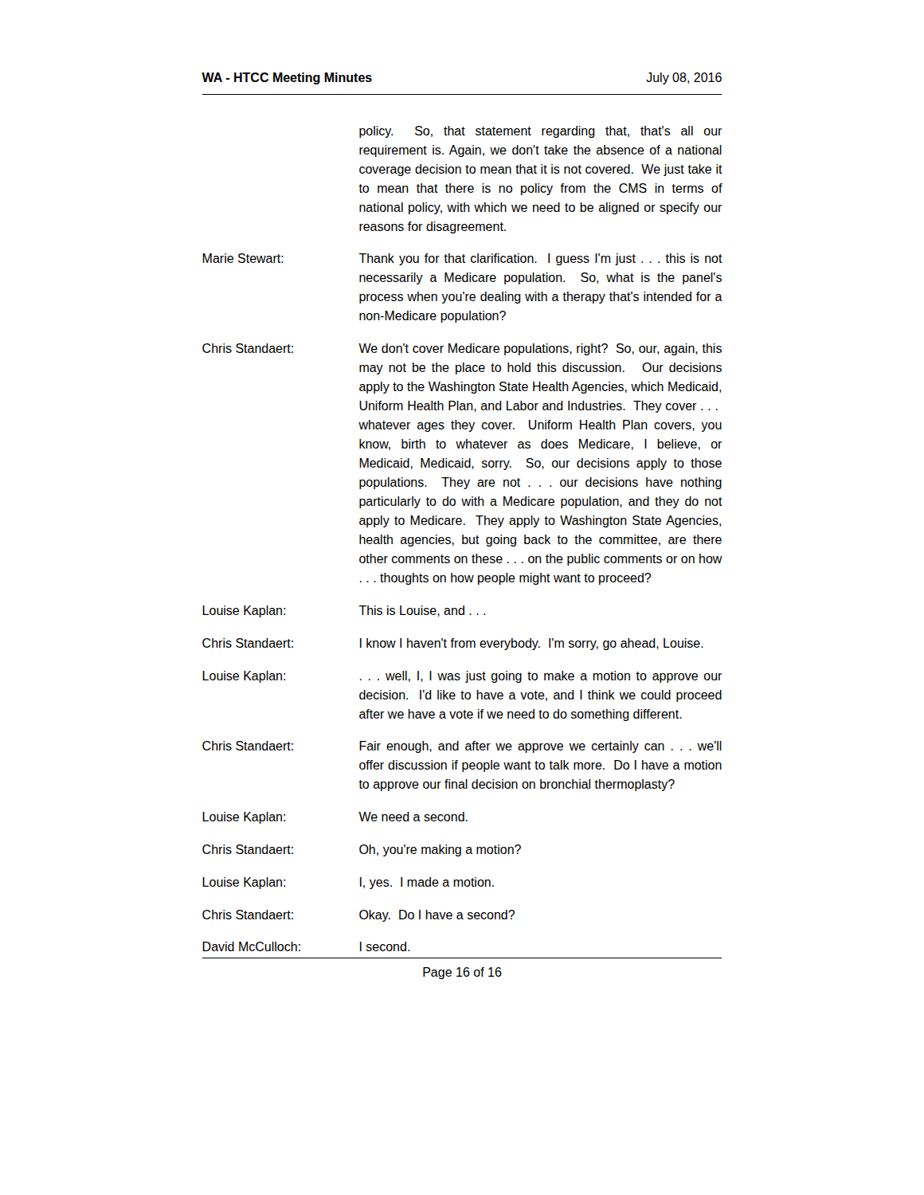WA - HTCC Meeting Minutes July 08, 2016
policy. So, that statement regarding that, that's all our requirement is. Again, we don't take the absence of a national coverage decision to mean that it is not covered. We just take it to mean that there is no policy from the CMS in terms of national policy, with which we need to be aligned or specify our reasons for disagreement.
Marie Stewart:
Thank you for that clarification. I guess I'm just . . . this is not necessarily a Medicare population. So, what is the panel's process when you're dealing with a therapy that's intended for a non-Medicare population?
Chris Standaert:
We don't cover Medicare populations, right? So, our, again, this may not be the place to hold this discussion. Our decisions apply to the Washington State Health Agencies, which Medicaid, Uniform Health Plan, and Labor and Industries. They cover . . . whatever ages they cover. Uniform Health Plan covers, you know, birth to whatever as does Medicare, I believe, or Medicaid, Medicaid, sorry. So, our decisions apply to those populations. They are not . . . our decisions have nothing particularly to do with a Medicare population, and they do not apply to Medicare. They apply to Washington State Agencies, health agencies, but going back to the committee, are there other comments on these . . . on the public comments or on how . . . thoughts on how people might want to proceed?
Louise Kaplan:
This is Louise, and . . .
Chris Standaert:
I know I haven't from everybody. I'm sorry, go ahead, Louise.
Louise Kaplan:
. . . well, I, I was just going to make a motion to approve our decision. I'd like to have a vote, and I think we could proceed after we have a vote if we need to do something different.
Chris Standaert:
Fair enough, and after we approve we certainly can . . . we'll offer discussion if people want to talk more. Do I have a motion to approve our final decision on bronchial thermoplasty?
Louise Kaplan:
We need a second.
Chris Standaert:
Oh, you're making a motion?
Louise Kaplan:
I, yes. I made a motion.
Chris Standaert:
Okay. Do I have a second?
David McCulloch:
I second.
Page 16 of 16